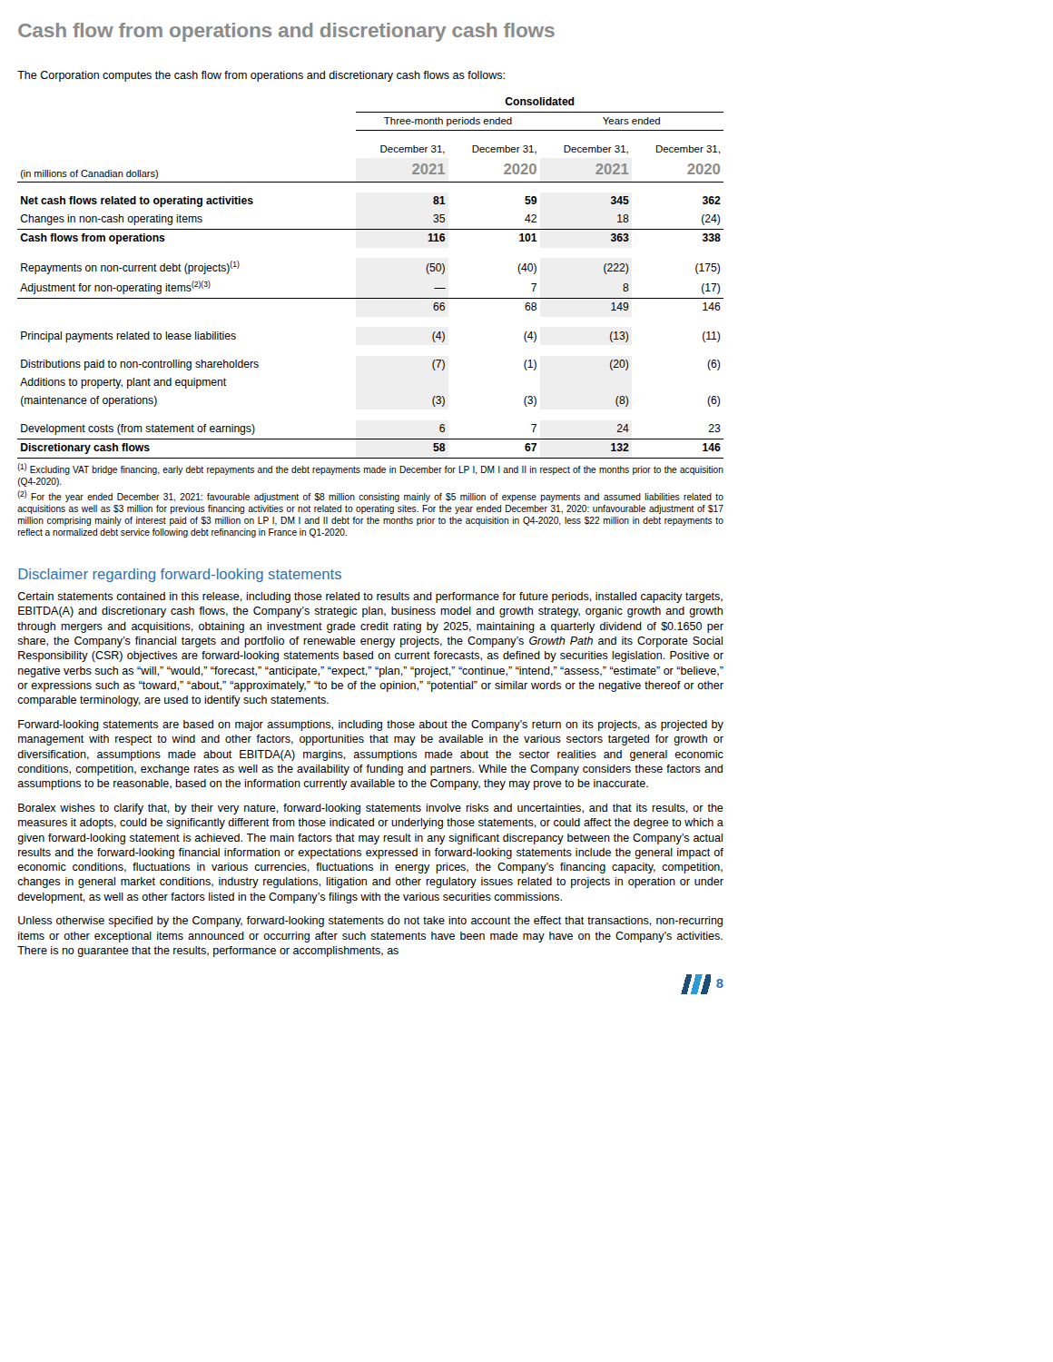Cash flow from operations and discretionary cash flows
The Corporation computes the cash flow from operations and discretionary cash flows as follows:
| | Consolidated |
| | Three-month periods ended | Years ended |
| | December 31, | December 31, | December 31, | December 31, |
| (in millions of Canadian dollars) | 2021 | 2020 | 2021 | 2020 |
| Net cash flows related to operating activities | 81 | 59 | 345 | 362 |
| Changes in non-cash operating items | 35 | 42 | 18 | (24) |
| Cash flows from operations | 116 | 101 | 363 | 338 |
| Repayments on non-current debt (projects) (1) | (50) | (40) | (222) | (175) |
| Adjustment for non-operating items (2)(3) | — | 7 | 8 | (17) |
| | 66 | 68 | 149 | 146 |
| Principal payments related to lease liabilities | (4) | (4) | (13) | (11) |
| Distributions paid to non-controlling shareholders | (7) | (1) | (20) | (6) |
| Additions to property, plant and equipment | | | | |
| (maintenance of operations) | (3) | (3) | (8) | (6) |
| Development costs (from statement of earnings) | 6 | 7 | 24 | 23 |
| Discretionary cash flows | 58 | 67 | 132 | 146 |
(1) Excluding VAT bridge financing, early debt repayments and the debt repayments made in December for LP I, DM I and II in respect of the months prior to the acquisition (Q4-2020).
(2) For the year ended December 31, 2021: favourable adjustment of $8 million consisting mainly of $5 million of expense payments and assumed liabilities related to acquisitions as well as $3 million for previous financing activities or not related to operating sites. For the year ended December 31, 2020: unfavourable adjustment of $17 million comprising mainly of interest paid of $3 million on LP I, DM I and II debt for the months prior to the acquisition in Q4-2020, less $22 million in debt repayments to reflect a normalized debt service following debt refinancing in France in Q1-2020.
Disclaimer regarding forward-looking statements
Certain statements contained in this release, including those related to results and performance for future periods, installed capacity targets, EBITDA(A) and discretionary cash flows, the Company’s strategic plan, business model and growth strategy, organic growth and growth through mergers and acquisitions, obtaining an investment grade credit rating by 2025, maintaining a quarterly dividend of $0.1650 per share, the Company’s financial targets and portfolio of renewable energy projects, the Company’s Growth Path and its Corporate Social Responsibility (CSR) objectives are forward-looking statements based on current forecasts, as defined by securities legislation. Positive or negative verbs such as “will,” “would,” “forecast,” “anticipate,” “expect,” “plan,” “project,” “continue,” “intend,” “assess,” “estimate” or “believe,” or expressions such as “toward,” “about,” “approximately,” “to be of the opinion,” “potential” or similar words or the negative thereof or other comparable terminology, are used to identify such statements.
Forward-looking statements are based on major assumptions, including those about the Company’s return on its projects, as projected by management with respect to wind and other factors, opportunities that may be available in the various sectors targeted for growth or diversification, assumptions made about EBITDA(A) margins, assumptions made about the sector realities and general economic conditions, competition, exchange rates as well as the availability of funding and partners. While the Company considers these factors and assumptions to be reasonable, based on the information currently available to the Company, they may prove to be inaccurate.
Boralex wishes to clarify that, by their very nature, forward-looking statements involve risks and uncertainties, and that its results, or the measures it adopts, could be significantly different from those indicated or underlying those statements, or could affect the degree to which a given forward-looking statement is achieved. The main factors that may result in any significant discrepancy between the Company’s actual results and the forward-looking financial information or expectations expressed in forward-looking statements include the general impact of economic conditions, fluctuations in various currencies, fluctuations in energy prices, the Company’s financing capacity, competition, changes in general market conditions, industry regulations, litigation and other regulatory issues related to projects in operation or under development, as well as other factors listed in the Company’s filings with the various securities commissions.
Unless otherwise specified by the Company, forward-looking statements do not take into account the effect that transactions, non-recurring items or other exceptional items announced or occurring after such statements have been made may have on the Company’s activities. There is no guarantee that the results, performance or accomplishments, as
8